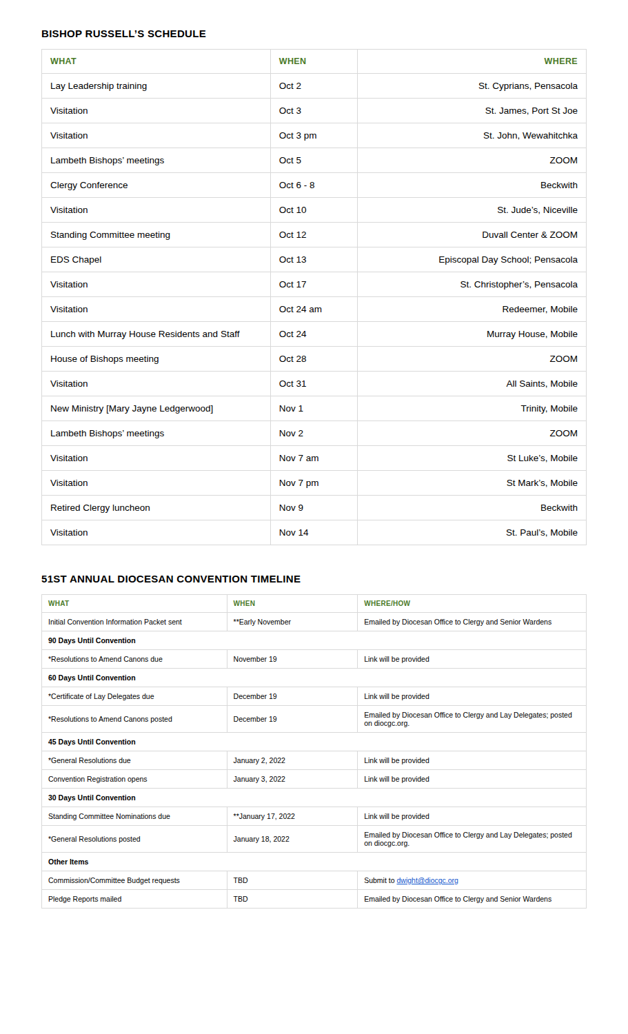Bishop Russell’s Schedule
| What | When | Where |
| --- | --- | --- |
| Lay Leadership training | Oct 2 | St. Cyprians, Pensacola |
| Visitation | Oct 3 | St. James, Port St Joe |
| Visitation | Oct 3 pm | St. John, Wewahitchka |
| Lambeth Bishops’ meetings | Oct 5 | ZOOM |
| Clergy Conference | Oct 6 - 8 | Beckwith |
| Visitation | Oct 10 | St. Jude’s, Niceville |
| Standing Committee meeting | Oct 12 | Duvall Center & ZOOM |
| EDS Chapel | Oct 13 | Episcopal Day School; Pensacola |
| Visitation | Oct 17 | St. Christopher’s, Pensacola |
| Visitation | Oct 24 am | Redeemer, Mobile |
| Lunch with Murray House Residents and Staff | Oct 24 | Murray House, Mobile |
| House of Bishops meeting | Oct 28 | ZOOM |
| Visitation | Oct 31 | All Saints, Mobile |
| New Ministry [Mary Jayne Ledgerwood] | Nov 1 | Trinity, Mobile |
| Lambeth Bishops’ meetings | Nov 2 | ZOOM |
| Visitation | Nov 7 am | St Luke’s, Mobile |
| Visitation | Nov 7 pm | St Mark’s, Mobile |
| Retired Clergy luncheon | Nov 9 | Beckwith |
| Visitation | Nov 14 | St. Paul’s, Mobile |
51st Annual Diocesan Convention Timeline
| What | When | Where/How |
| --- | --- | --- |
| Initial Convention Information Packet sent | **Early November | Emailed by Diocesan Office to Clergy and Senior Wardens |
| 90 Days Until Convention |
| *Resolutions to Amend Canons due | November 19 | Link will be provided |
| 60 Days Until Convention |
| *Certificate of Lay Delegates due | December 19 | Link will be provided |
| *Resolutions to Amend Canons posted | December 19 | Emailed by Diocesan Office to Clergy and Lay Delegates; posted on diocgc.org. |
| 45 Days Until Convention |
| *General Resolutions due | January 2, 2022 | Link will be provided |
| Convention Registration opens | January 3, 2022 | Link will be provided |
| 30 Days Until Convention |
| Standing Committee Nominations due | **January 17, 2022 | Link will be provided |
| *General Resolutions posted | January 18, 2022 | Emailed by Diocesan Office to Clergy and Lay Delegates; posted on diocgc.org. |
| Other Items |
| Commission/Committee Budget requests | TBD | Submit to dwight@diocgc.org |
| Pledge Reports mailed | TBD | Emailed by Diocesan Office to Clergy and Senior Wardens |